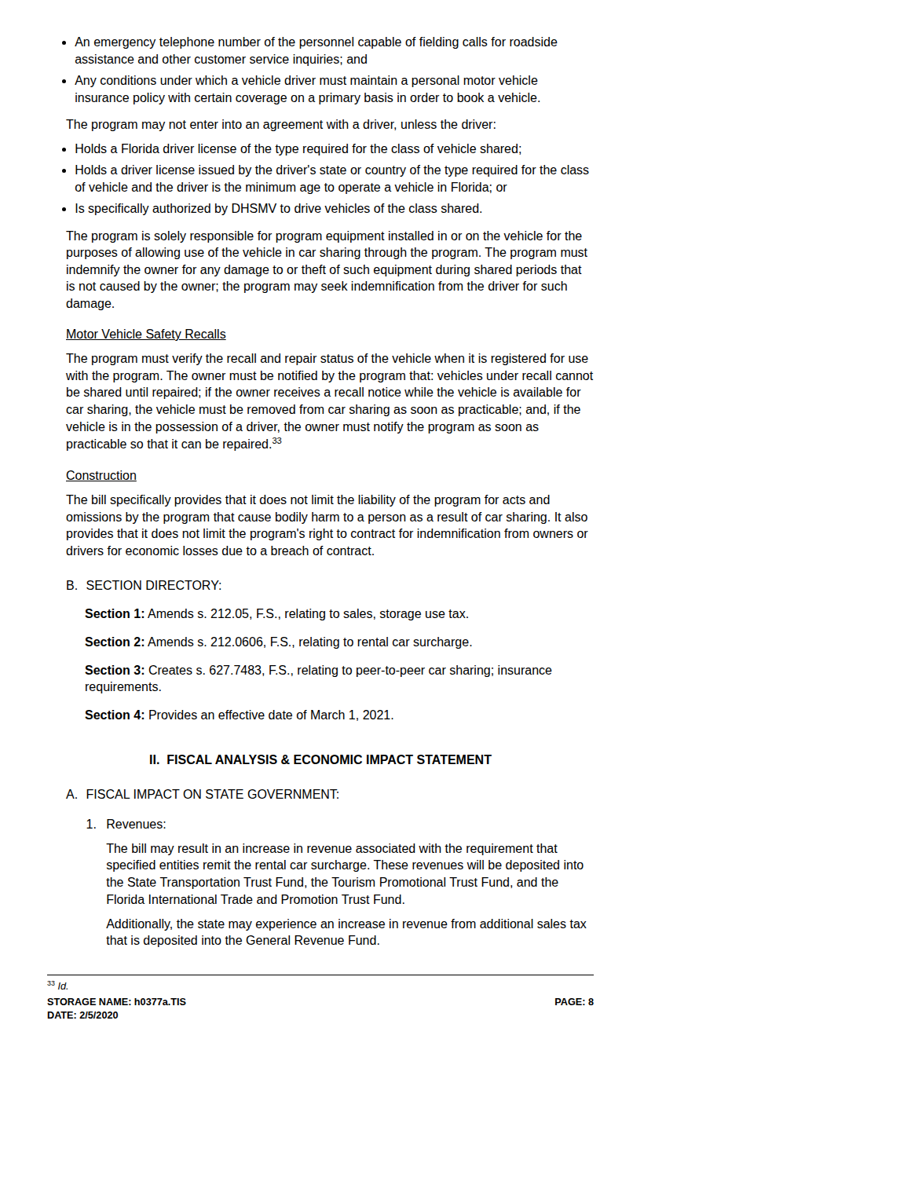An emergency telephone number of the personnel capable of fielding calls for roadside assistance and other customer service inquiries; and
Any conditions under which a vehicle driver must maintain a personal motor vehicle insurance policy with certain coverage on a primary basis in order to book a vehicle.
The program may not enter into an agreement with a driver, unless the driver:
Holds a Florida driver license of the type required for the class of vehicle shared;
Holds a driver license issued by the driver's state or country of the type required for the class of vehicle and the driver is the minimum age to operate a vehicle in Florida; or
Is specifically authorized by DHSMV to drive vehicles of the class shared.
The program is solely responsible for program equipment installed in or on the vehicle for the purposes of allowing use of the vehicle in car sharing through the program. The program must indemnify the owner for any damage to or theft of such equipment during shared periods that is not caused by the owner; the program may seek indemnification from the driver for such damage.
Motor Vehicle Safety Recalls
The program must verify the recall and repair status of the vehicle when it is registered for use with the program. The owner must be notified by the program that: vehicles under recall cannot be shared until repaired; if the owner receives a recall notice while the vehicle is available for car sharing, the vehicle must be removed from car sharing as soon as practicable; and, if the vehicle is in the possession of a driver, the owner must notify the program as soon as practicable so that it can be repaired.33
Construction
The bill specifically provides that it does not limit the liability of the program for acts and omissions by the program that cause bodily harm to a person as a result of car sharing. It also provides that it does not limit the program's right to contract for indemnification from owners or drivers for economic losses due to a breach of contract.
B. SECTION DIRECTORY:
Section 1: Amends s. 212.05, F.S., relating to sales, storage use tax.
Section 2: Amends s. 212.0606, F.S., relating to rental car surcharge.
Section 3: Creates s. 627.7483, F.S., relating to peer-to-peer car sharing; insurance requirements.
Section 4: Provides an effective date of March 1, 2021.
II. FISCAL ANALYSIS & ECONOMIC IMPACT STATEMENT
A. FISCAL IMPACT ON STATE GOVERNMENT:
1. Revenues:
The bill may result in an increase in revenue associated with the requirement that specified entities remit the rental car surcharge. These revenues will be deposited into the State Transportation Trust Fund, the Tourism Promotional Trust Fund, and the Florida International Trade and Promotion Trust Fund.
Additionally, the state may experience an increase in revenue from additional sales tax that is deposited into the General Revenue Fund.
33 Id.
STORAGE NAME: h0377a.TIS
DATE: 2/5/2020
PAGE: 8